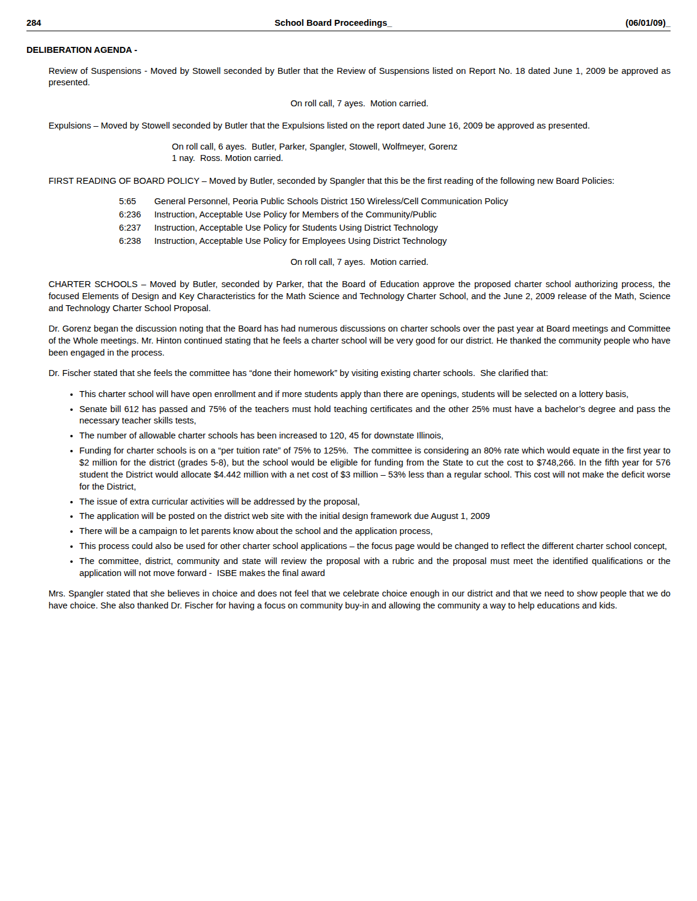284 School Board Proceedings_ (06/01/09)_
DELIBERATION AGENDA -
Review of Suspensions - Moved by Stowell seconded by Butler that the Review of Suspensions listed on Report No. 18 dated June 1, 2009 be approved as presented.
On roll call, 7 ayes. Motion carried.
Expulsions – Moved by Stowell seconded by Butler that the Expulsions listed on the report dated June 16, 2009 be approved as presented.
On roll call, 6 ayes. Butler, Parker, Spangler, Stowell, Wolfmeyer, Gorenz
1 nay. Ross. Motion carried.
FIRST READING OF BOARD POLICY – Moved by Butler, seconded by Spangler that this be the first reading of the following new Board Policies:
5:65 General Personnel, Peoria Public Schools District 150 Wireless/Cell Communication Policy
6:236 Instruction, Acceptable Use Policy for Members of the Community/Public
6:237 Instruction, Acceptable Use Policy for Students Using District Technology
6:238 Instruction, Acceptable Use Policy for Employees Using District Technology
On roll call, 7 ayes. Motion carried.
CHARTER SCHOOLS – Moved by Butler, seconded by Parker, that the Board of Education approve the proposed charter school authorizing process, the focused Elements of Design and Key Characteristics for the Math Science and Technology Charter School, and the June 2, 2009 release of the Math, Science and Technology Charter School Proposal.
Dr. Gorenz began the discussion noting that the Board has had numerous discussions on charter schools over the past year at Board meetings and Committee of the Whole meetings. Mr. Hinton continued stating that he feels a charter school will be very good for our district. He thanked the community people who have been engaged in the process.
Dr. Fischer stated that she feels the committee has “done their homework” by visiting existing charter schools. She clarified that:
This charter school will have open enrollment and if more students apply than there are openings, students will be selected on a lottery basis,
Senate bill 612 has passed and 75% of the teachers must hold teaching certificates and the other 25% must have a bachelor’s degree and pass the necessary teacher skills tests,
The number of allowable charter schools has been increased to 120, 45 for downstate Illinois,
Funding for charter schools is on a “per tuition rate” of 75% to 125%. The committee is considering an 80% rate which would equate in the first year to $2 million for the district (grades 5-8), but the school would be eligible for funding from the State to cut the cost to $748,266. In the fifth year for 576 student the District would allocate $4.442 million with a net cost of $3 million – 53% less than a regular school. This cost will not make the deficit worse for the District,
The issue of extra curricular activities will be addressed by the proposal,
The application will be posted on the district web site with the initial design framework due August 1, 2009
There will be a campaign to let parents know about the school and the application process,
This process could also be used for other charter school applications – the focus page would be changed to reflect the different charter school concept,
The committee, district, community and state will review the proposal with a rubric and the proposal must meet the identified qualifications or the application will not move forward - ISBE makes the final award
Mrs. Spangler stated that she believes in choice and does not feel that we celebrate choice enough in our district and that we need to show people that we do have choice. She also thanked Dr. Fischer for having a focus on community buy-in and allowing the community a way to help educations and kids.